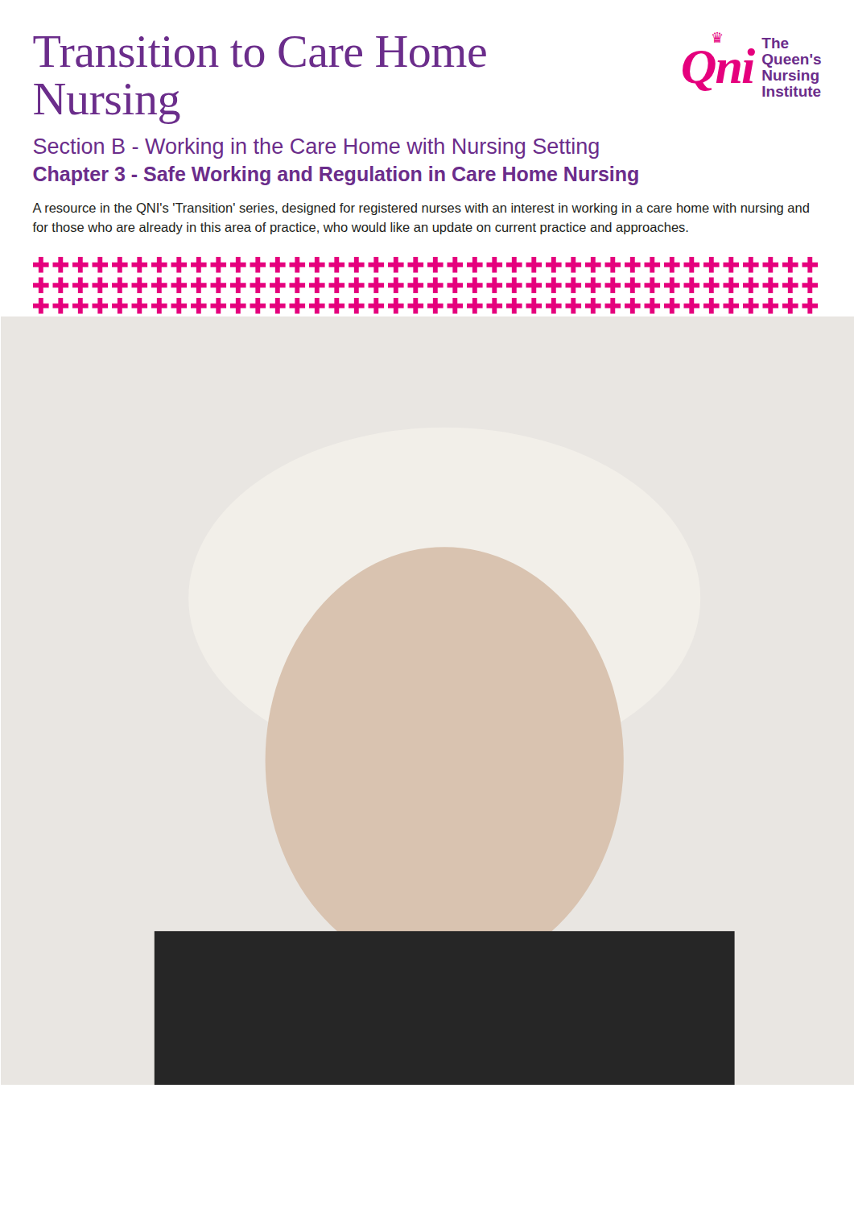Transition to Care Home Nursing
♛
Qni
The
Queen's
Nursing
Institute
Section B - Working in the Care Home with Nursing Setting
Chapter 3 - Safe Working and Regulation in Care Home Nursing
A resource in the QNI's 'Transition' series, designed for registered nurses with an interest in working in a care home with nursing and for those who are already in this area of practice, who would like an update on current practice and approaches.